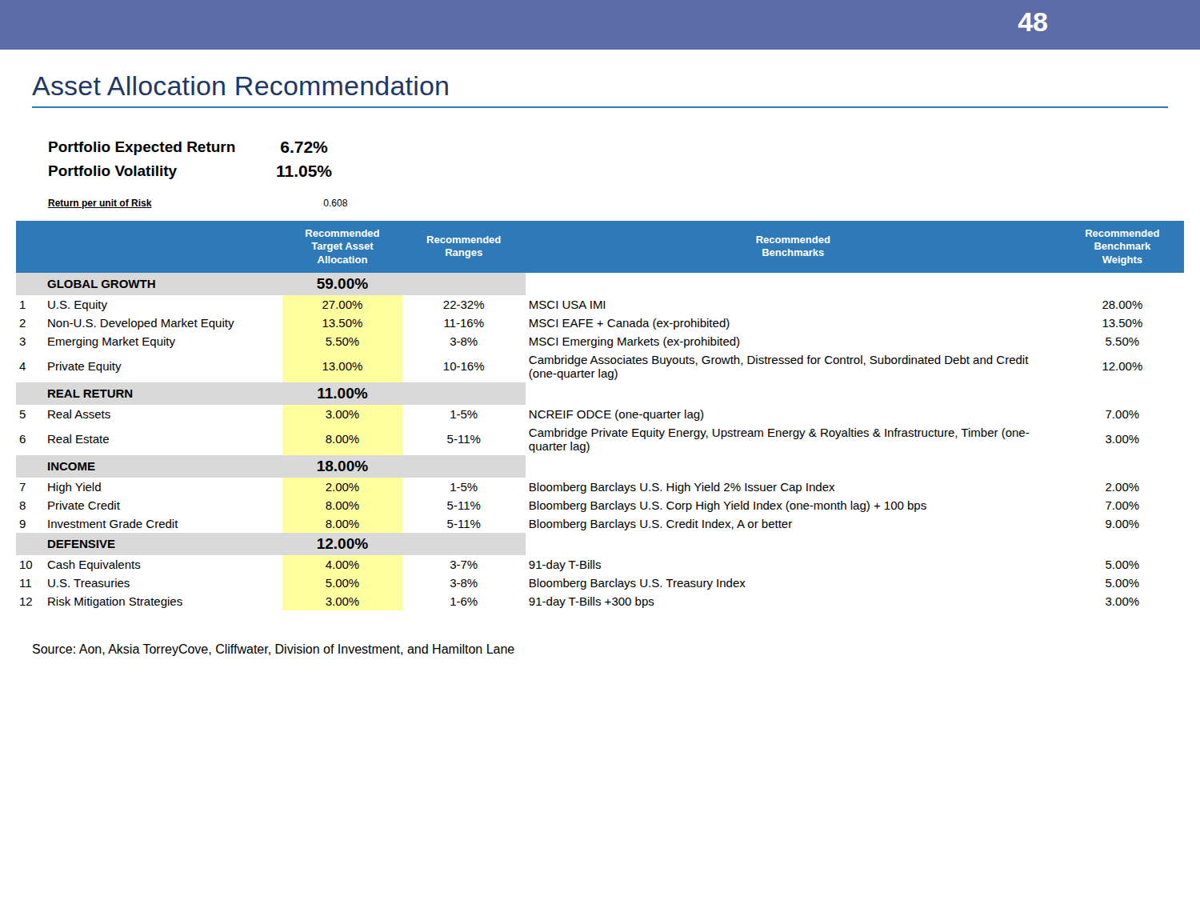48
Asset Allocation Recommendation
| Portfolio Expected Return | 6.72% |
| Portfolio Volatility | 11.05% |
Return per unit of Risk 0.608
| | | Recommended Target Asset Allocation | Recommended Ranges | Recommended Benchmarks | Recommended Benchmark Weights |
| --- | --- | --- | --- | --- | --- |
| | GLOBAL GROWTH | 59.00% | | | |
| 1 | U.S. Equity | 27.00% | 22-32% | MSCI USA IMI | 28.00% |
| 2 | Non-U.S. Developed Market Equity | 13.50% | 11-16% | MSCI EAFE + Canada (ex-prohibited) | 13.50% |
| 3 | Emerging Market Equity | 5.50% | 3-8% | MSCI Emerging Markets (ex-prohibited) | 5.50% |
| 4 | Private Equity | 13.00% | 10-16% | Cambridge Associates Buyouts, Growth, Distressed for Control, Subordinated Debt and Credit (one-quarter lag) | 12.00% |
| | REAL RETURN | 11.00% | | | |
| 5 | Real Assets | 3.00% | 1-5% | NCREIF ODCE (one-quarter lag) | 7.00% |
| 6 | Real Estate | 8.00% | 5-11% | Cambridge Private Equity Energy, Upstream Energy & Royalties & Infrastructure, Timber (one-quarter lag) | 3.00% |
| | INCOME | 18.00% | | | |
| 7 | High Yield | 2.00% | 1-5% | Bloomberg Barclays U.S. High Yield 2% Issuer Cap Index | 2.00% |
| 8 | Private Credit | 8.00% | 5-11% | Bloomberg Barclays U.S. Corp High Yield Index (one-month lag) + 100 bps | 7.00% |
| 9 | Investment Grade Credit | 8.00% | 5-11% | Bloomberg Barclays U.S. Credit Index, A or better | 9.00% |
| | DEFENSIVE | 12.00% | | | |
| 10 | Cash Equivalents | 4.00% | 3-7% | 91-day T-Bills | 5.00% |
| 11 | U.S. Treasuries | 5.00% | 3-8% | Bloomberg Barclays U.S. Treasury Index | 5.00% |
| 12 | Risk Mitigation Strategies | 3.00% | 1-6% | 91-day T-Bills +300 bps | 3.00% |
Source: Aon, Aksia TorreyCove, Cliffwater, Division of Investment, and Hamilton Lane